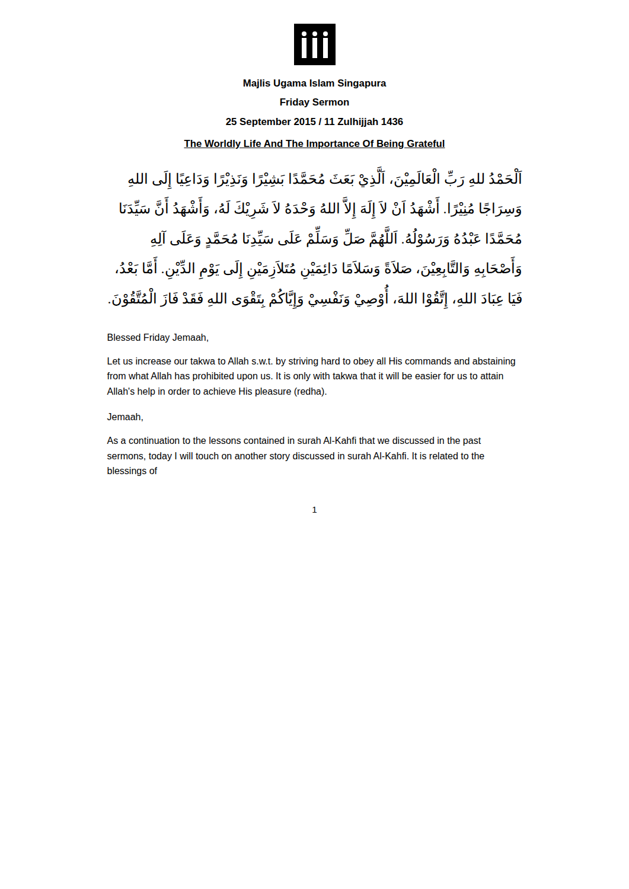Majlis Ugama Islam Singapura
Friday Sermon
25 September 2015 / 11 Zulhijjah 1436
The Worldly Life And The Importance Of Being Grateful
اَلْحَمْدُ للهِ رَبِّ الْعَالَمِيْنَ، اَلَّذِيْ بَعَثَ مُحَمَّدًا بَشِيْرًا وَنَذِيْرًا وَدَاعِيًا إِلَى اللهِ وَسِرَاجًا مُنِيْرًا. أَشْهَدُ اَنْ لاَ إِلَهَ إِلاَّ اللهُ وَحْدَهُ لاَ شَرِيْكَ لَهُ، وَأَشْهَدُ أَنَّ سَيِّدَنَا مُحَمَّدًا عَبْدُهُ وَرَسُوْلُهُ. اَللَّهُمَّ صَلِّ وَسَلِّمْ عَلَى سَيِّدِنَا مُحَمَّدٍ وَعَلَى آلِهِ وَأَصْحَابِهِ وَالتَّابِعِيْنَ، صَلاَةً وَسَلاَمًا دَائِمَيْنِ مُتَلاَزِمَيْنِ إِلَى يَوْمِ الدِّيْنِ. أَمَّا بَعْدُ، فَيَا عِبَادَ اللهِ، إِتَّقُوْا اللهَ، أُوْصِيْ وَنَفْسِيْ وَإِيَّاكُمْ بِتَقْوَى اللهِ فَقَدْ فَازَ الْمُتَّقُوْنَ.
Blessed Friday Jemaah,
Let us increase our takwa to Allah s.w.t. by striving hard to obey all His commands and abstaining from what Allah has prohibited upon us. It is only with takwa that it will be easier for us to attain Allah's help in order to achieve His pleasure (redha).
Jemaah,
As a continuation to the lessons contained in surah Al-Kahfi that we discussed in the past sermons, today I will touch on another story discussed in surah Al-Kahfi. It is related to the blessings of
1